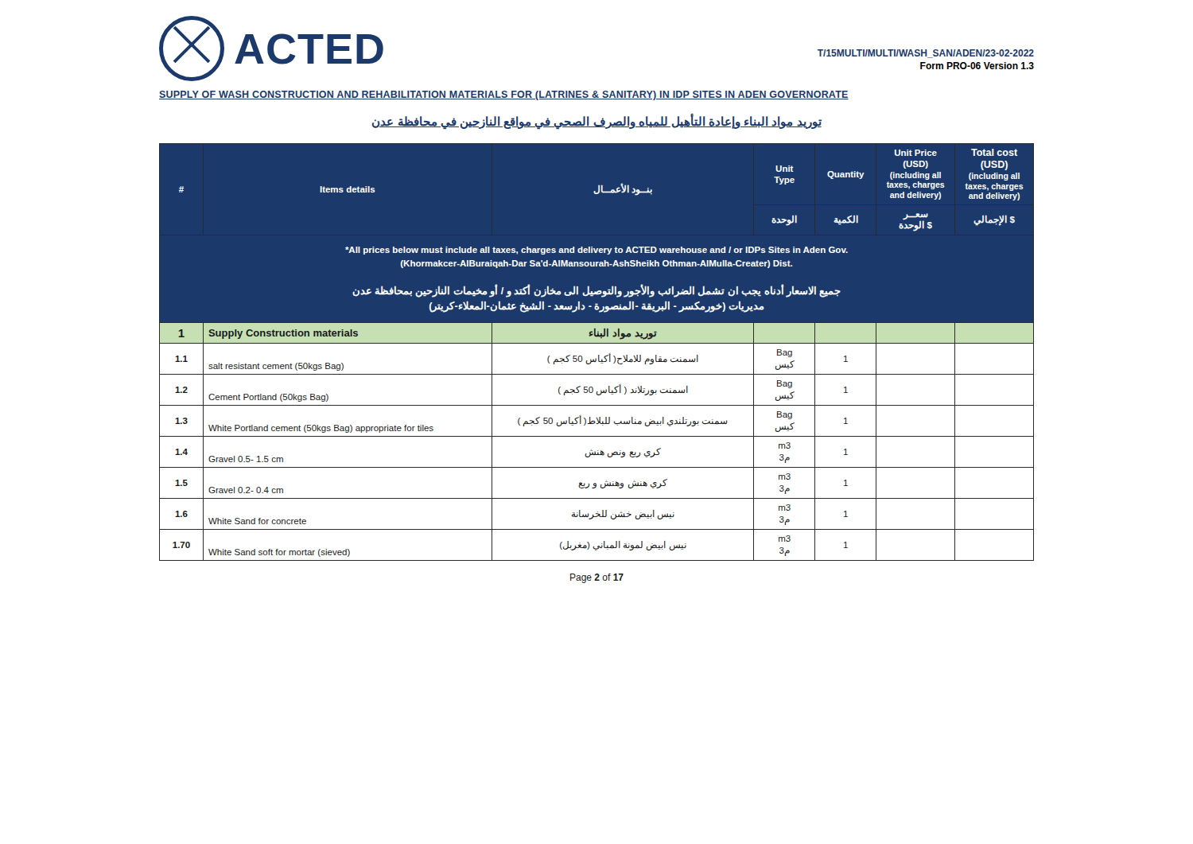ACTED
T/15MULTI/MULTI/WASH_SAN/ADEN/23-02-2022
Form PRO-06 Version 1.3
SUPPLY OF WASH CONSTRUCTION AND REHABILITATION MATERIALS FOR (LATRINES & SANITARY) IN IDP SITES IN ADEN GOVERNORATE
توريد مواد البناء وإعادة التأهيل للمياه والصرف الصحي في مواقع النازحين في محافظة عدن
| # | Items details | بنــود الأعمــال | Unit Type | Quantity | Unit Price (USD) (including all taxes, charges and delivery) | Total cost (USD) (including all taxes, charges and delivery) |
| --- | --- | --- | --- | --- | --- | --- |
| الوحدة | الكمية | سعــر الوحدة $ | الإجمالي $ |
| *All prices below must include all taxes, charges and delivery to ACTED warehouse and / or IDPs Sites in Aden Gov. (Khormakcer-AlBuraiqah-Dar Sa'd-AlMansourah-AshSheikh Othman-AlMulla-Creater) Dist. جميع الاسعار أدناه يجب ان تشمل الضرائب والأجور والتوصيل الى مخازن أكتد و / أو مخيمات النازحين بمحافظة عدن مديريات (خورمكسر - البريقة -المنصورة - دارسعد - الشيخ عثمان-المعلاء-كريتر) |
| 1 | Supply Construction materials | توريد مواد البناء | | | | |
| 1.1 | salt resistant cement (50kgs Bag) | اسمنت مقاوم للاملاح( أكياس 50 كجم ) | Bag كيس | 1 | | |
| 1.2 | Cement Portland (50kgs Bag) | اسمنت بورتلاند ( أكياس 50 كجم ) | Bag كيس | 1 | | |
| 1.3 | White Portland cement (50kgs Bag) appropriate for tiles | سمنت بورتلندي ابيض مناسب للبلاط( أكياس 50 كجم ) | Bag كيس | 1 | | |
| 1.4 | Gravel 0.5- 1.5 cm | كري ربع ونص هنش | m3 3م | 1 | | |
| 1.5 | Gravel 0.2- 0.4 cm | كري هنش وهنش و ربع | m3 3م | 1 | | |
| 1.6 | White Sand for concrete | نيس ابيض خشن للخرسانة | m3 3م | 1 | | |
| 1.70 | White Sand soft for mortar (sieved) | نيس ابيض لمونة المباني (مغربل) | m3 3م | 1 | | |
Page 2 of 17